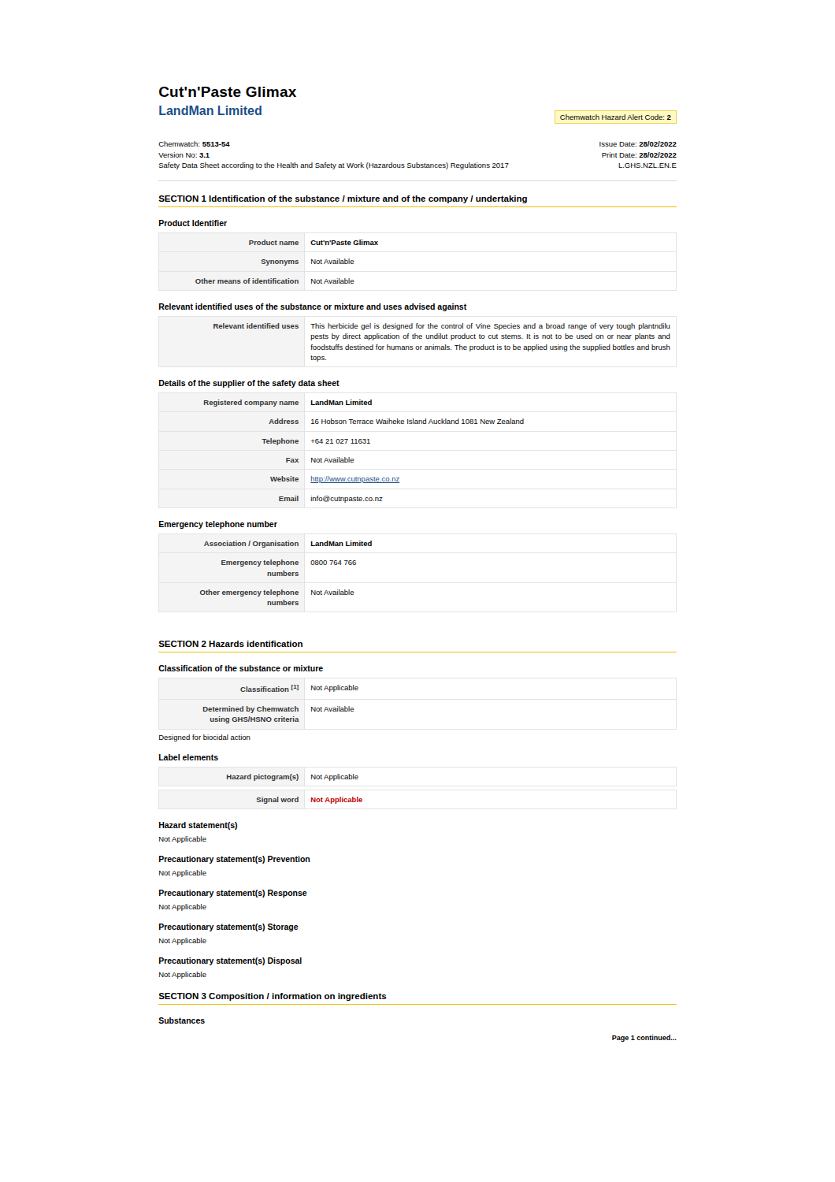Cut'n'Paste Glimax
LandMan Limited
Chemwatch Hazard Alert Code: 2
Issue Date: 28/02/2022
Print Date: 28/02/2022
L.GHS.NZL.EN.E
Chemwatch: 5513-54
Version No: 3.1
Safety Data Sheet according to the Health and Safety at Work (Hazardous Substances) Regulations 2017
SECTION 1 Identification of the substance / mixture and of the company / undertaking
Product Identifier
| Product name | Cut'n'Paste Glimax |
| Synonyms | Not Available |
| Other means of identification | Not Available |
Relevant identified uses of the substance or mixture and uses advised against
| Relevant identified uses | ndilu This herbicide gel is designed for the control of Vine Species and a broad range of very tough plant pests by direct application of the undilut product to cut stems. It is not to be used on or near plants and foodstuffs destined for humans or animals. The product is to be applied using the supplied bottles and brush tops. |
Details of the supplier of the safety data sheet
| Registered company name | LandMan Limited |
| Address | 16 Hobson Terrace Waiheke Island Auckland 1081 New Zealand |
| Telephone | +64 21 027 11631 |
| Fax | Not Available |
| Website | http://www.cutnpaste.co.nz |
| Email | info@cutnpaste.co.nz |
Emergency telephone number
| Association / Organisation | LandMan Limited |
| Emergency telephone numbers | 0800 764 766 |
| Other emergency telephone numbers | Not Available |
SECTION 2 Hazards identification
Classification of the substance or mixture
| Classification [1] | Not Applicable |
| Determined by Chemwatch using GHS/HSNO criteria | Not Available |
Designed for biocidal action
Label elements
| Hazard pictogram(s) | Not Applicable |
| Signal word | Not Applicable |
Hazard statement(s)
Not Applicable
Precautionary statement(s) Prevention
Not Applicable
Precautionary statement(s) Response
Not Applicable
Precautionary statement(s) Storage
Not Applicable
Precautionary statement(s) Disposal
Not Applicable
SECTION 3 Composition / information on ingredients
Substances
Page 1 continued...